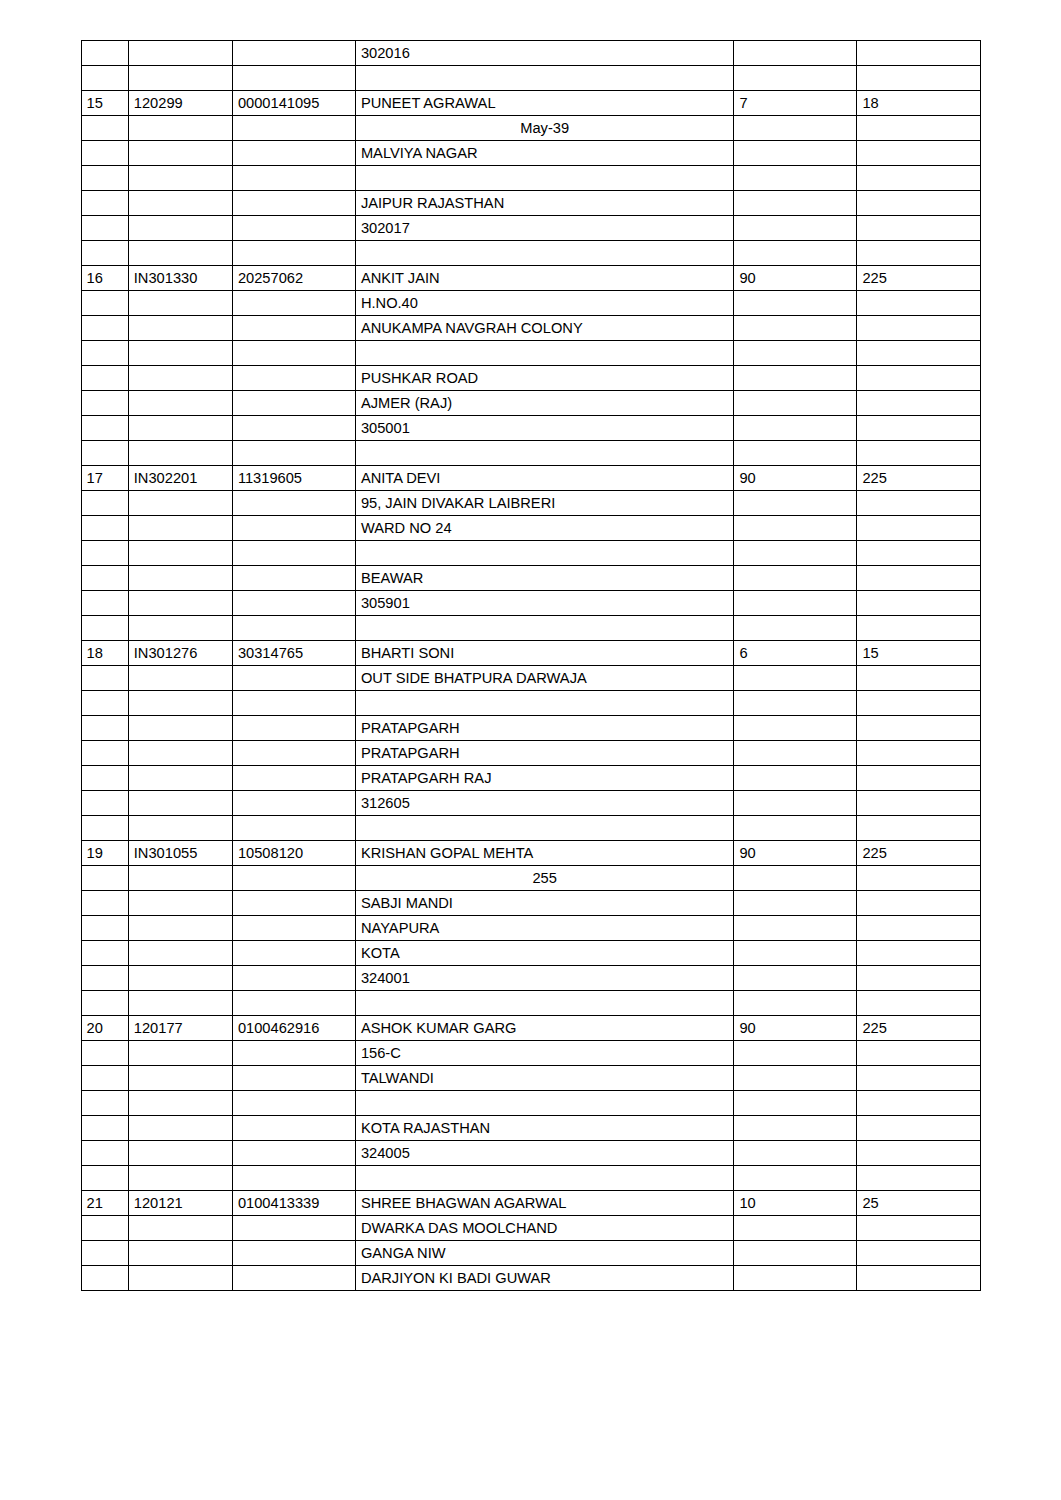| | | | 302016 | | |
| 15 | 120299 | 0000141095 | PUNEET AGRAWAL | 7 | 18 |
| | | | May-39 | | |
| | | | MALVIYA NAGAR | | |
| | | | JAIPUR RAJASTHAN | | |
| | | | 302017 | | |
| 16 | IN301330 | 20257062 | ANKIT JAIN | 90 | 225 |
| | | | H.NO.40 | | |
| | | | ANUKAMPA NAVGRAH COLONY | | |
| | | | PUSHKAR ROAD | | |
| | | | AJMER (RAJ) | | |
| | | | 305001 | | |
| 17 | IN302201 | 11319605 | ANITA DEVI | 90 | 225 |
| | | | 95, JAIN DIVAKAR LAIBRERI | | |
| | | | WARD NO 24 | | |
| | | | BEAWAR | | |
| | | | 305901 | | |
| 18 | IN301276 | 30314765 | BHARTI SONI | 6 | 15 |
| | | | OUT SIDE BHATPURA DARWAJA | | |
| | | | PRATAPGARH | | |
| | | | PRATAPGARH | | |
| | | | PRATAPGARH RAJ | | |
| | | | 312605 | | |
| 19 | IN301055 | 10508120 | KRISHAN GOPAL MEHTA | 90 | 225 |
| | | | 255 | | |
| | | | SABJI MANDI | | |
| | | | NAYAPURA | | |
| | | | KOTA | | |
| | | | 324001 | | |
| 20 | 120177 | 0100462916 | ASHOK KUMAR GARG | 90 | 225 |
| | | | 156-C | | |
| | | | TALWANDI | | |
| | | | KOTA RAJASTHAN | | |
| | | | 324005 | | |
| 21 | 120121 | 0100413339 | SHREE BHAGWAN AGARWAL | 10 | 25 |
| | | | DWARKA DAS MOOLCHAND | | |
| | | | GANGA NIW | | |
| | | | DARJIYON KI BADI GUWAR | | |